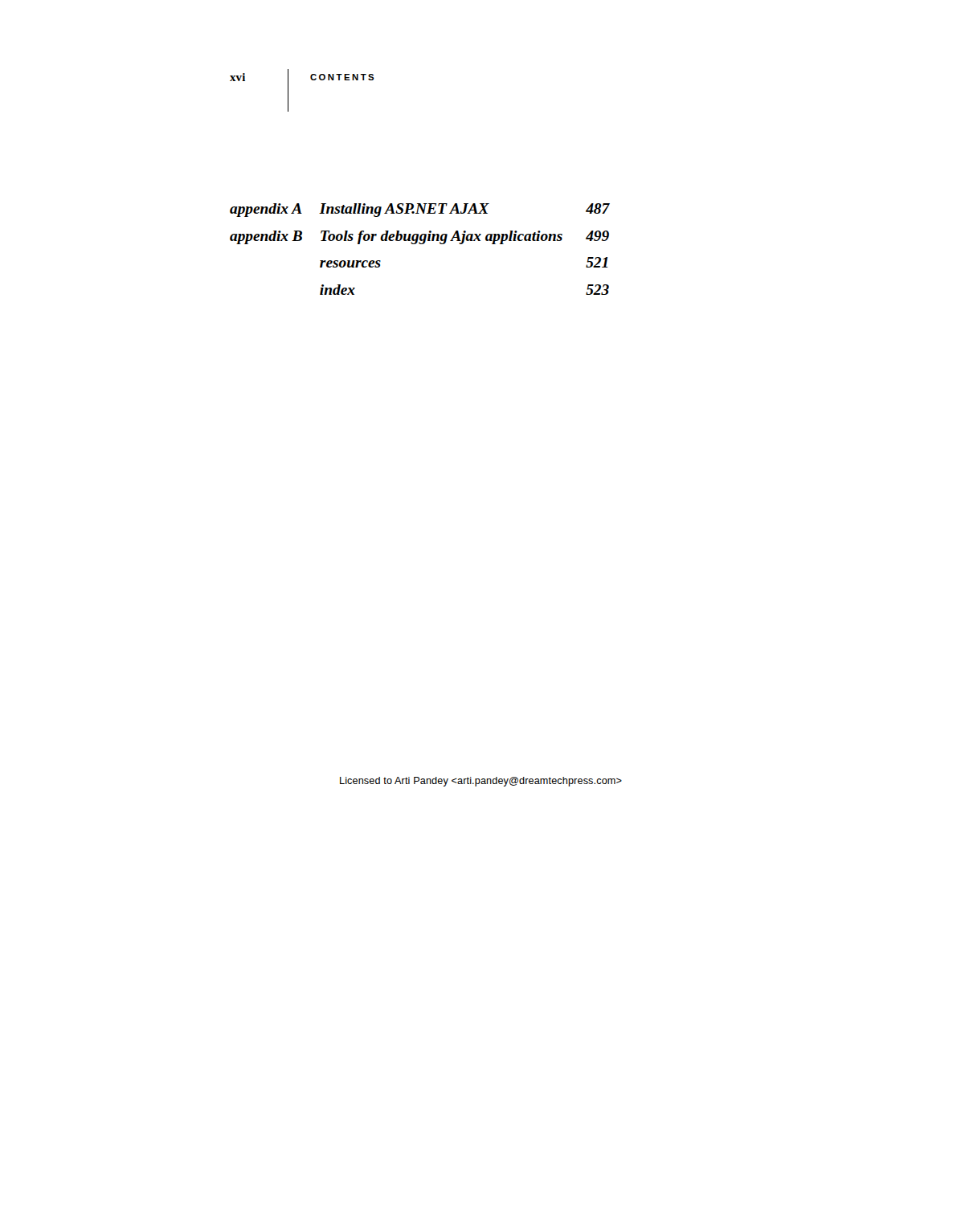xvi
CONTENTS
| appendix A | Installing ASP.NET AJAX | 487 |
| appendix B | Tools for debugging Ajax applications | 499 |
| | resources | 521 |
| | index | 523 |
Licensed to Arti Pandey <arti.pandey@dreamtechpress.com>